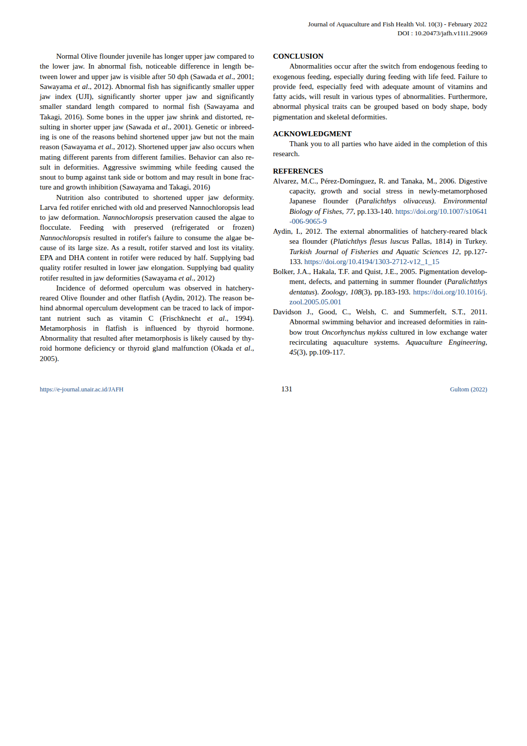Journal of Aquaculture and Fish Health Vol. 10(3) - February 2022
DOI : 10.20473/jafh.v11i1.29069
Normal Olive flounder juvenile has longer upper jaw compared to the lower jaw. In abnormal fish, noticeable difference in length between lower and upper jaw is visible after 50 dph (Sawada et al., 2001; Sawayama et al., 2012). Abnormal fish has significantly smaller upper jaw index (UJI), significantly shorter upper jaw and significantly smaller standard length compared to normal fish (Sawayama and Takagi, 2016). Some bones in the upper jaw shrink and distorted, resulting in shorter upper jaw (Sawada et al., 2001). Genetic or inbreeding is one of the reasons behind shortened upper jaw but not the main reason (Sawayama et al., 2012). Shortened upper jaw also occurs when mating different parents from different families. Behavior can also result in deformities. Aggressive swimming while feeding caused the snout to bump against tank side or bottom and may result in bone fracture and growth inhibition (Sawayama and Takagi, 2016)
Nutrition also contributed to shortened upper jaw deformity. Larva fed rotifer enriched with old and preserved Nannochloropsis lead to jaw deformation. Nannochloropsis preservation caused the algae to flocculate. Feeding with preserved (refrigerated or frozen) Nannochloropsis resulted in rotifer's failure to consume the algae because of its large size. As a result, rotifer starved and lost its vitality. EPA and DHA content in rotifer were reduced by half. Supplying bad quality rotifer resulted in lower jaw elongation. Supplying bad quality rotifer resulted in jaw deformities (Sawayama et al., 2012)
Incidence of deformed operculum was observed in hatchery-reared Olive flounder and other flatfish (Aydin, 2012). The reason behind abnormal operculum development can be traced to lack of important nutrient such as vitamin C (Frischknecht et al., 1994). Metamorphosis in flatfish is influenced by thyroid hormone. Abnormality that resulted after metamorphosis is likely caused by thyroid hormone deficiency or thyroid gland malfunction (Okada et al., 2005).
Conclusion
Abnormalities occur after the switch from endogenous feeding to exogenous feeding, especially during feeding with life feed. Failure to provide feed, especially feed with adequate amount of vitamins and fatty acids, will result in various types of abnormalities. Furthermore, abnormal physical traits can be grouped based on body shape, body pigmentation and skeletal deformities.
Acknowledgment
Thank you to all parties who have aided in the completion of this research.
References
Alvarez, M.C., Pérez-Domínguez, R. and Tanaka, M., 2006. Digestive capacity, growth and social stress in newly-metamorphosed Japanese flounder (Paralichthys olivaceus). Environmental Biology of Fishes, 77, pp.133-140. https://doi.org/10.1007/s10641-006-9065-9
Aydin, I., 2012. The external abnormalities of hatchery-reared black sea flounder (Platichthys flesus luscus Pallas, 1814) in Turkey. Turkish Journal of Fisheries and Aquatic Sciences 12, pp.127-133. https://doi.org/10.4194/1303-2712-v12_1_15
Bolker, J.A., Hakala, T.F. and Quist, J.E., 2005. Pigmentation development, defects, and patterning in summer flounder (Paralichtthys dentatus). Zoology, 108(3), pp.183-193. https://doi.org/10.1016/j.zool.2005.05.001
Davidson J., Good, C., Welsh, C. and Summerfelt, S.T., 2011. Abnormal swimming behavior and increased deformities in rainbow trout Oncorhynchus mykiss cultured in low exchange water recirculating aquaculture systems. Aquaculture Engineering, 45(3), pp.109-117.
https://e-journal.unair.ac.id/JAFH 131 Gultom (2022)